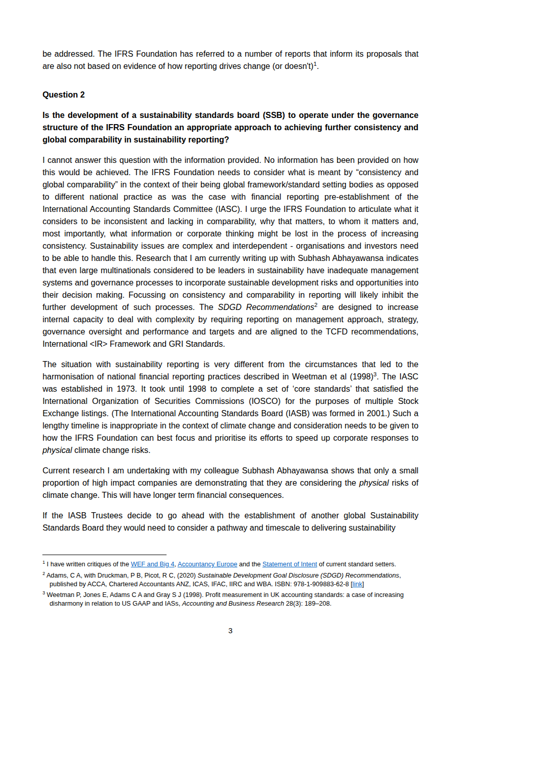be addressed. The IFRS Foundation has referred to a number of reports that inform its proposals that are also not based on evidence of how reporting drives change (or doesn't)1.
Question 2
Is the development of a sustainability standards board (SSB) to operate under the governance structure of the IFRS Foundation an appropriate approach to achieving further consistency and global comparability in sustainability reporting?
I cannot answer this question with the information provided. No information has been provided on how this would be achieved. The IFRS Foundation needs to consider what is meant by “consistency and global comparability” in the context of their being global framework/standard setting bodies as opposed to different national practice as was the case with financial reporting pre-establishment of the International Accounting Standards Committee (IASC). I urge the IFRS Foundation to articulate what it considers to be inconsistent and lacking in comparability, why that matters, to whom it matters and, most importantly, what information or corporate thinking might be lost in the process of increasing consistency. Sustainability issues are complex and interdependent - organisations and investors need to be able to handle this. Research that I am currently writing up with Subhash Abhayawansa indicates that even large multinationals considered to be leaders in sustainability have inadequate management systems and governance processes to incorporate sustainable development risks and opportunities into their decision making. Focussing on consistency and comparability in reporting will likely inhibit the further development of such processes. The SDGD Recommendations2 are designed to increase internal capacity to deal with complexity by requiring reporting on management approach, strategy, governance oversight and performance and targets and are aligned to the TCFD recommendations, International <IR> Framework and GRI Standards.
The situation with sustainability reporting is very different from the circumstances that led to the harmonisation of national financial reporting practices described in Weetman et al (1998)3. The IASC was established in 1973. It took until 1998 to complete a set of ‘core standards’ that satisfied the International Organization of Securities Commissions (IOSCO) for the purposes of multiple Stock Exchange listings. (The International Accounting Standards Board (IASB) was formed in 2001.) Such a lengthy timeline is inappropriate in the context of climate change and consideration needs to be given to how the IFRS Foundation can best focus and prioritise its efforts to speed up corporate responses to physical climate change risks.
Current research I am undertaking with my colleague Subhash Abhayawansa shows that only a small proportion of high impact companies are demonstrating that they are considering the physical risks of climate change. This will have longer term financial consequences.
If the IASB Trustees decide to go ahead with the establishment of another global Sustainability Standards Board they would need to consider a pathway and timescale to delivering sustainability
1 I have written critiques of the WEF and Big 4, Accountancy Europe and the Statement of Intent of current standard setters.
2 Adams, C A, with Druckman, P B, Picot, R C, (2020) Sustainable Development Goal Disclosure (SDGD) Recommendations, published by ACCA, Chartered Accountants ANZ, ICAS, IFAC, IIRC and WBA. ISBN: 978-1-909883-62-8 [link]
3 Weetman P, Jones E, Adams C A and Gray S J (1998). Profit measurement in UK accounting standards: a case of increasing disharmony in relation to US GAAP and IASs, Accounting and Business Research 28(3): 189–208.
3